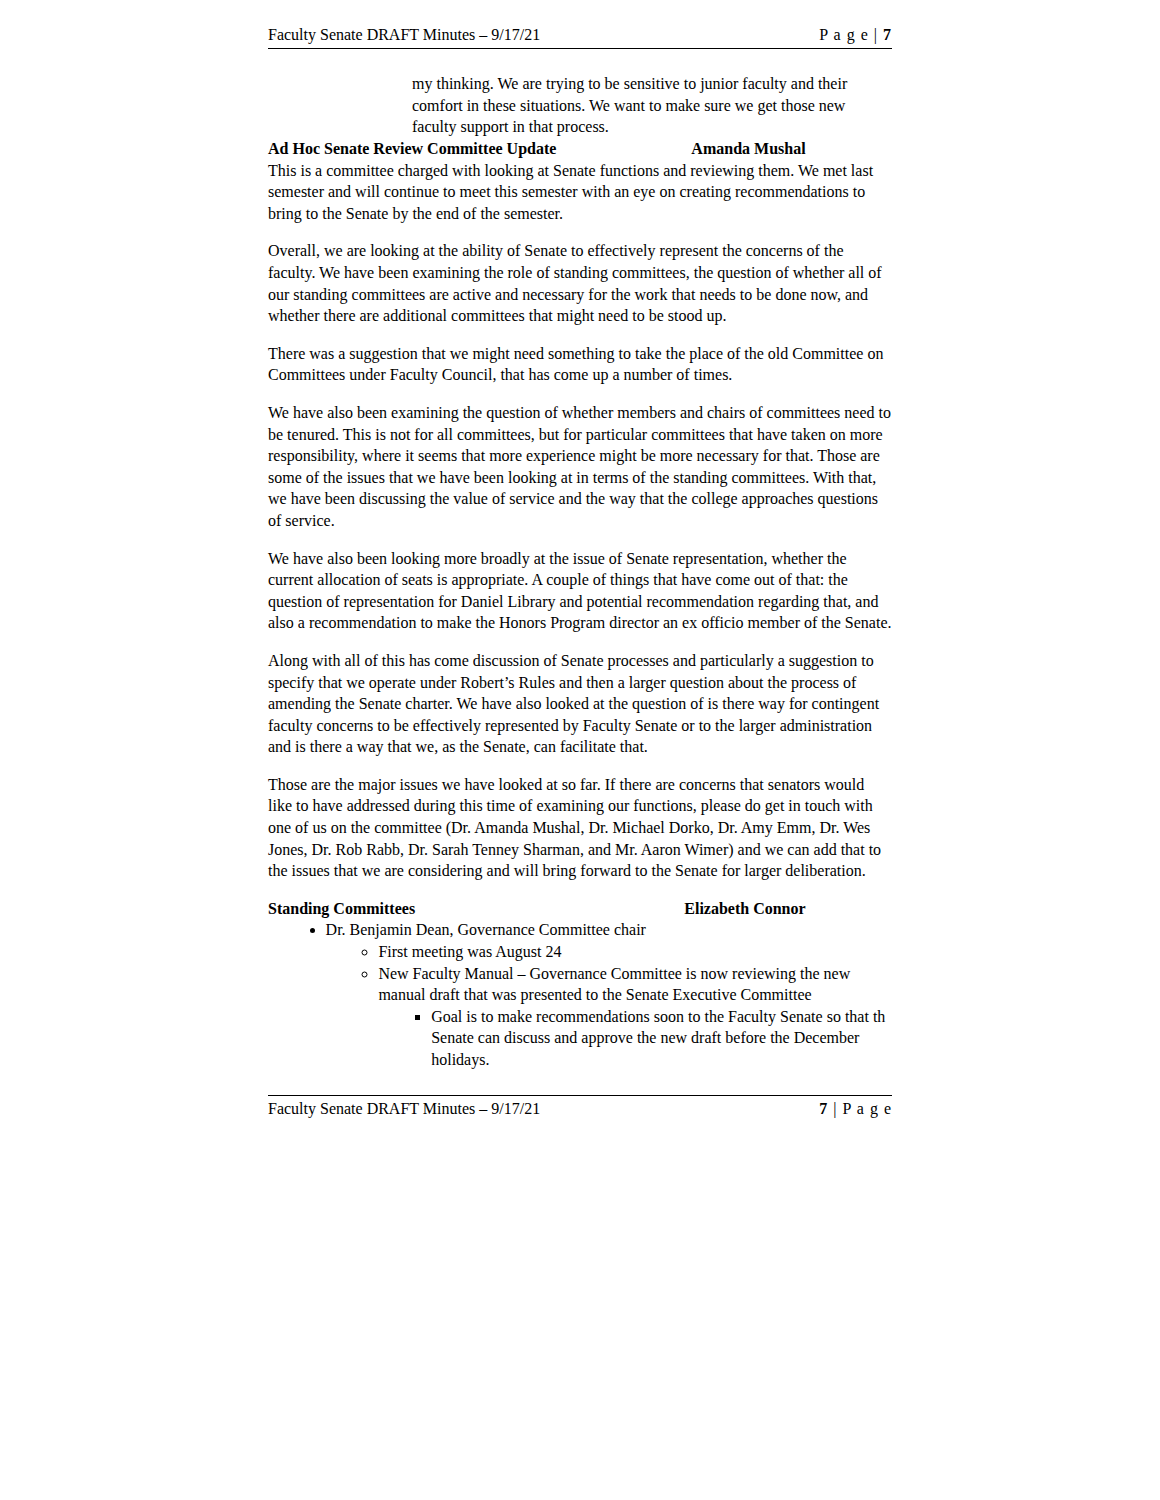Faculty Senate DRAFT Minutes – 9/17/21 P a g e | 7
my thinking. We are trying to be sensitive to junior faculty and their comfort in these situations. We want to make sure we get those new faculty support in that process.
Ad Hoc Senate Review Committee Update Amanda Mushal
This is a committee charged with looking at Senate functions and reviewing them. We met last semester and will continue to meet this semester with an eye on creating recommendations to bring to the Senate by the end of the semester.
Overall, we are looking at the ability of Senate to effectively represent the concerns of the faculty. We have been examining the role of standing committees, the question of whether all of our standing committees are active and necessary for the work that needs to be done now, and whether there are additional committees that might need to be stood up.
There was a suggestion that we might need something to take the place of the old Committee on Committees under Faculty Council, that has come up a number of times.
We have also been examining the question of whether members and chairs of committees need to be tenured. This is not for all committees, but for particular committees that have taken on more responsibility, where it seems that more experience might be more necessary for that. Those are some of the issues that we have been looking at in terms of the standing committees. With that, we have been discussing the value of service and the way that the college approaches questions of service.
We have also been looking more broadly at the issue of Senate representation, whether the current allocation of seats is appropriate. A couple of things that have come out of that: the question of representation for Daniel Library and potential recommendation regarding that, and also a recommendation to make the Honors Program director an ex officio member of the Senate.
Along with all of this has come discussion of Senate processes and particularly a suggestion to specify that we operate under Robert’s Rules and then a larger question about the process of amending the Senate charter. We have also looked at the question of is there way for contingent faculty concerns to be effectively represented by Faculty Senate or to the larger administration and is there a way that we, as the Senate, can facilitate that.
Those are the major issues we have looked at so far. If there are concerns that senators would like to have addressed during this time of examining our functions, please do get in touch with one of us on the committee (Dr. Amanda Mushal, Dr. Michael Dorko, Dr. Amy Emm, Dr. Wes Jones, Dr. Rob Rabb, Dr. Sarah Tenney Sharman, and Mr. Aaron Wimer) and we can add that to the issues that we are considering and will bring forward to the Senate for larger deliberation.
Standing Committees Elizabeth Connor
Dr. Benjamin Dean, Governance Committee chair
First meeting was August 24
New Faculty Manual – Governance Committee is now reviewing the new manual draft that was presented to the Senate Executive Committee
Goal is to make recommendations soon to the Faculty Senate so that th Senate can discuss and approve the new draft before the December holidays.
Faculty Senate DRAFT Minutes – 9/17/21 7 | P a g e